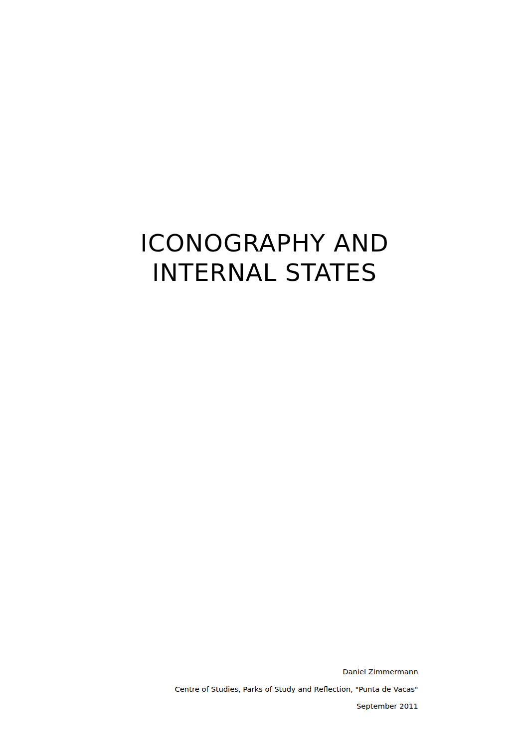ICONOGRAPHY AND INTERNAL STATES
Daniel Zimmermann
Centre of Studies, Parks of Study and Reflection, "Punta de Vacas"
September 2011